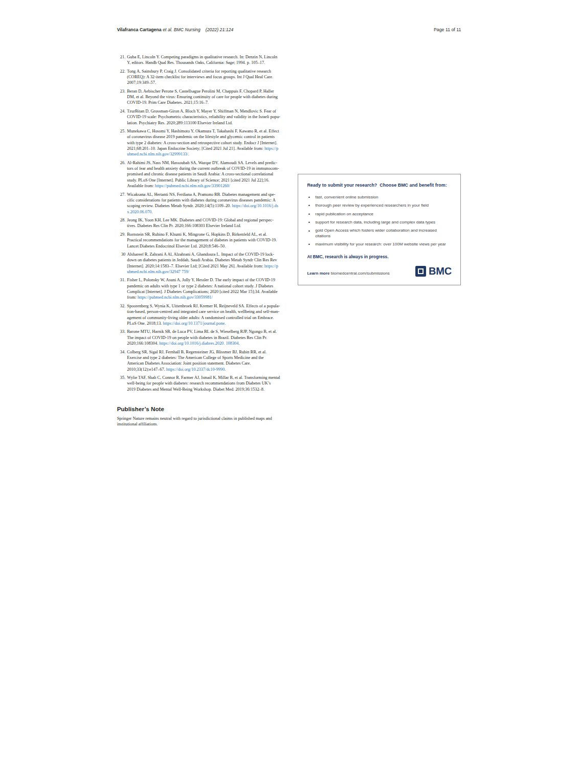Vilafranca Cartagena et al. BMC Nursing (2022) 21:124
Page 11 of 11
21. Guba E, Lincoln Y. Competing paradigms in qualitative research. In: Denzin N, Lincoln Y, editors. Handb Qual Res. Thousands Oaks, California: Sage; 1994. p. 105–17.
22. Tong A, Sainsbury P, Craig J. Consolidated criteria for reporting qualitative research (COREQ): A 32-item checklist for interviews and focus groups. Int J Qual Heal Care. 2007;19:349–57.
23. Beran D, Aebischer Perone S, Castellsague Perolini M, Chappuis F, Chopard P, Haller DM, et al. Beyond the virus: Ensuring continuity of care for people with diabetes during COVID-19. Prim Care Diabetes. 2021;15:16–7.
24. TzurBitan D, Grossman-Giron A, Bloch Y, Mayer Y, Shiffman N, Mendlovic S. Fear of COVID-19 scale: Psychometric characteristics, reliability and validity in the Israeli population. Psychiatry Res. 2020;289:113100 Elsevier Ireland Ltd.
25. Munekawa C, Hosomi Y, Hashimoto Y, Okamura T, Takahashi F, Kawano R, et al. Effect of coronavirus disease 2019 pandemic on the lifestyle and glycemic control in patients with type 2 diabetes: A cross-section and retrospective cohort study. Endocr J [Internet]. 2021;68:201–10. Japan Endocrine Society; [Cited 2021 Jul 21]. Available from: https://pubmed.ncbi.nlm.nih.gov/32999133/.
26. Al-Rahimi JS, Nass NM, Hassoubah SA, Wazqar DY, Alamoudi SA. Levels and predictors of fear and health anxiety during the current outbreak of COVID-19 in immunocompromised and chronic disease patients in Saudi Arabia: A cross-sectional correlational study. PLoS One [Internet]. Public Library of Science; 2021 [cited 2021 Jul 22];16. Available from: https://pubmed.ncbi.nlm.nih.gov/33901260/
27. Wicaksana AL, Hertanti NS, Ferdiana A, Pramono RB. Diabetes management and specific considerations for patients with diabetes during coronavirus diseases pandemic: A scoping review. Diabetes Metab Syndr. 2020;14(5):1109–20. https://doi.org/10.1016/j.dsx.2020.06.070.
28. Jeong IK, Yoon KH, Lee MK. Diabetes and COVID-19: Global and regional perspectives. Diabetes Res Clin Pr. 2020;166:108303 Elsevier Ireland Ltd.
29. Bornstein SR, Rubino F, Khunti K, Mingrone G, Hopkins D, Birkenfeld AL, et al. Practical recommendations for the management of diabetes in patients with COVID-19. Lancet Diabetes Endocrinol Elsevier Ltd. 2020;8:546–50.
30 Alshareef R, Zahrani A Al, Alzahrani A, Ghandoura L. Impact of the COVID-19 lockdown on diabetes patients in Jeddah, Saudi Arabia. Diabetes Metab Syndr Clin Res Rev [Internet]. 2020;14:1583–7. Elsevier Ltd; [Cited 2021 May 26]. Available from: https://pubmed.ncbi.nlm.nih.gov/32947 759/
31. Fisher L, Polonsky W, Asuni A, Jolly Y, Hessler D. The early impact of the COVID-19 pandemic on adults with type 1 or type 2 diabetes: A national cohort study. J Diabetes Complicat [Internet]. J Diabetes Complications; 2020 [cited 2022 Mar 15];34. Available from: https://pubmed.ncbi.nlm.nih.gov/33059981/
32. Spoorenberg S, Wynia K, Uittenbroek RJ, Kremer H, Reijneveld SA. Effects of a population-based, person-centred and integrated care service on health, wellbeing and self-management of community-living older adults: A randomised controlled trial on Embrace. PLoS One. 2018;13. https://doi.org/10.1371/journal.pone.
33. Barone MTU, Harnik SB, de Luca PV, Lima BL de S, Wieselberg RJP, Ngongo B, et al. The impact of COVID-19 on people with diabetes in Brazil. Diabetes Res Clin Pr. 2020;166:108304. https://doi.org/10.1016/j.diabres.2020. 108304.
34. Colberg SR, Sigal RJ, Fernhall B, Regensteiner JG, Blissmer BJ, Rubin RR, et al. Exercise and type 2 diabetes: The American College of Sports Medicine and the American Diabetes Association: Joint position statement. Diabetes Care. 2010;33(12):e147–67. https://doi.org/10.2337/dc10-9990.
35. Wylie TAF, Shah C, Connor R, Farmer AJ, Ismail K, Millar B, et al. Transforming mental well-being for people with diabetes: research recommendations from Diabetes UK’s 2019 Diabetes and Mental Well-Being Workshop. Diabet Med. 2019;36:1532–8.
Publisher’s Note
Springer Nature remains neutral with regard to jurisdictional claims in published maps and institutional affiliations.
Ready to submit your research? Choose BMC and benefit from:
fast, convenient online submission
thorough peer review by experienced researchers in your field
rapid publication on acceptance
support for research data, including large and complex data types
gold Open Access which fosters wider collaboration and increased citations
maximum visibility for your research: over 100M website views per year
At BMC, research is always in progress.
Learn more biomedcentral.com/submissions
BMC